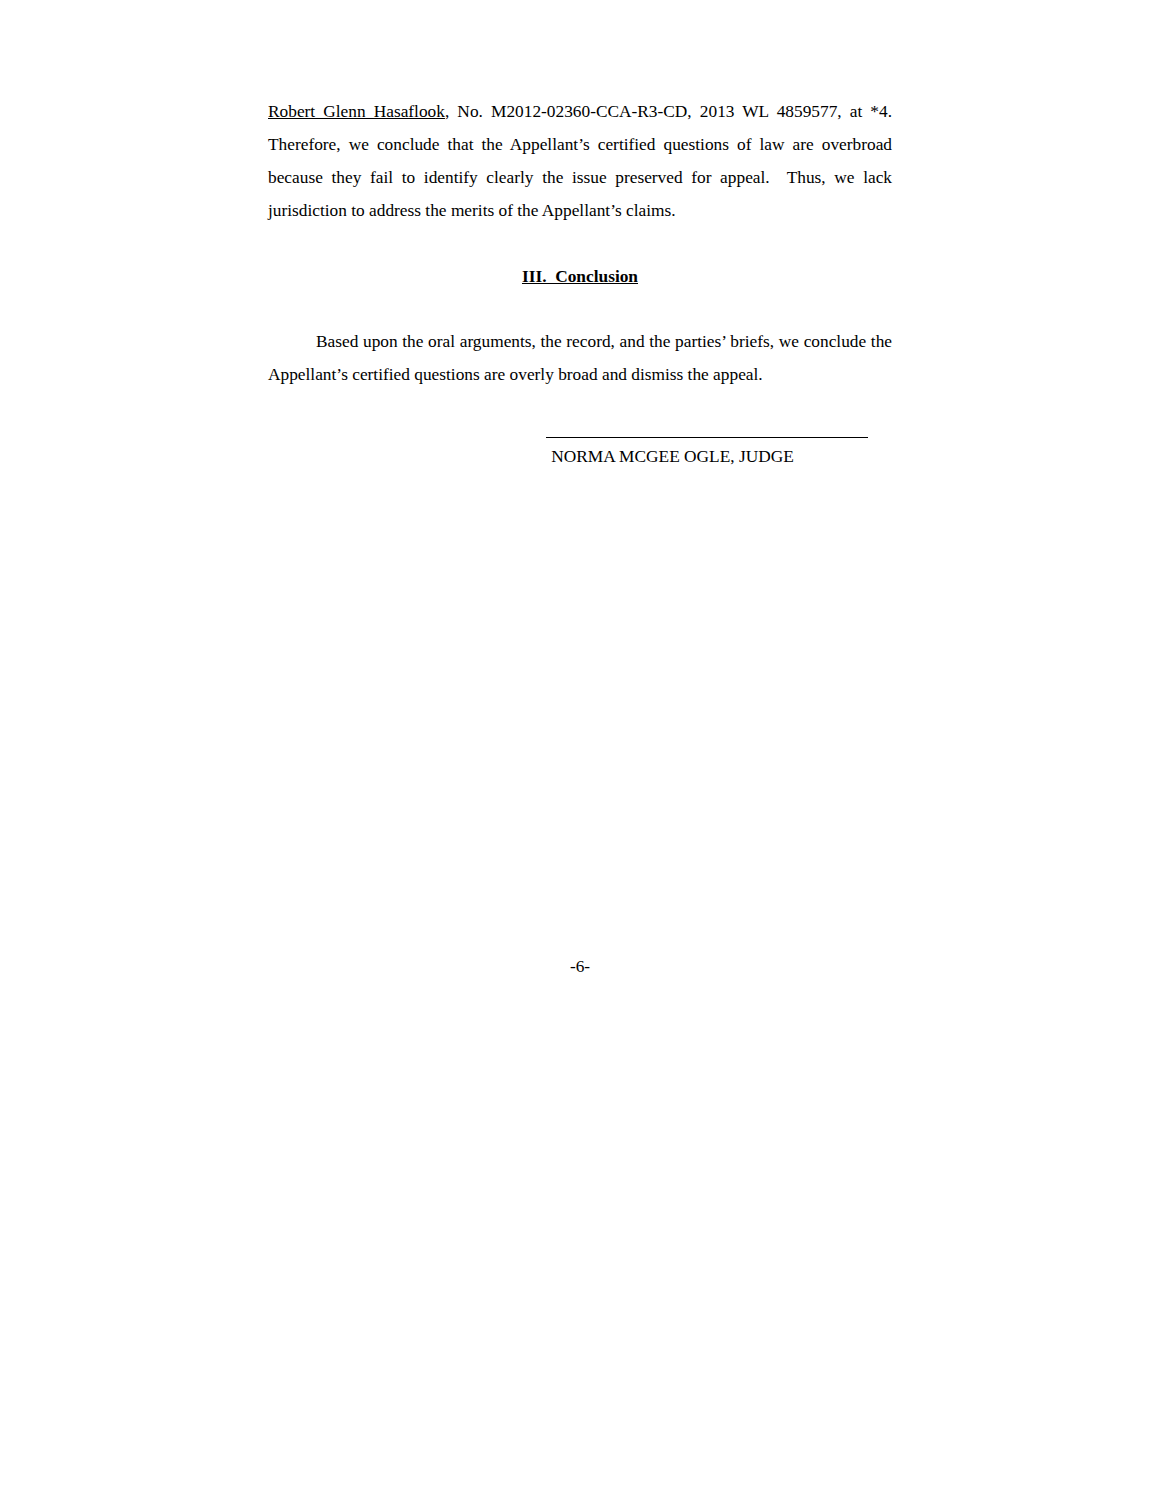Robert Glenn Hasaflook, No. M2012-02360-CCA-R3-CD, 2013 WL 4859577, at *4. Therefore, we conclude that the Appellant’s certified questions of law are overbroad because they fail to identify clearly the issue preserved for appeal. Thus, we lack jurisdiction to address the merits of the Appellant’s claims.
III. Conclusion
Based upon the oral arguments, the record, and the parties’ briefs, we conclude the Appellant’s certified questions are overly broad and dismiss the appeal.
NORMA MCGEE OGLE, JUDGE
-6-